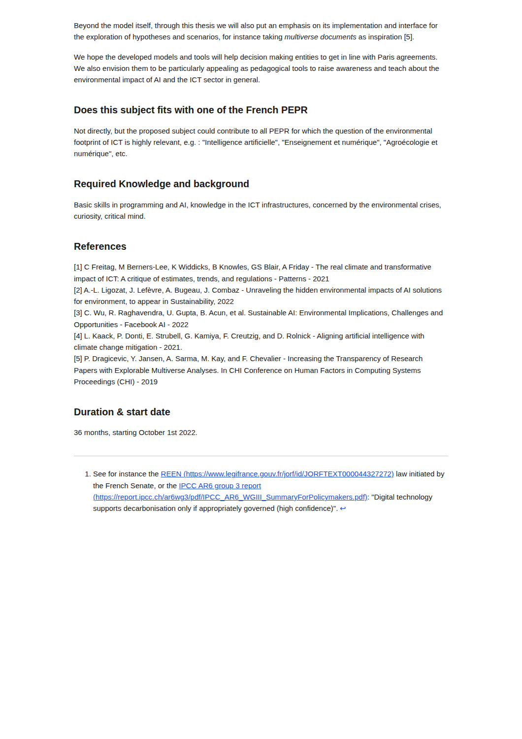Beyond the model itself, through this thesis we will also put an emphasis on its implementation and interface for the exploration of hypotheses and scenarios, for instance taking multiverse documents as inspiration [5].
We hope the developed models and tools will help decision making entities to get in line with Paris agreements. We also envision them to be particularly appealing as pedagogical tools to raise awareness and teach about the environmental impact of AI and the ICT sector in general.
Does this subject fits with one of the French PEPR
Not directly, but the proposed subject could contribute to all PEPR for which the question of the environmental footprint of ICT is highly relevant, e.g. : "Intelligence artificielle", "Enseignement et numérique", "Agroécologie et numérique", etc.
Required Knowledge and background
Basic skills in programming and AI, knowledge in the ICT infrastructures, concerned by the environmental crises, curiosity, critical mind.
References
[1] C Freitag, M Berners-Lee, K Widdicks, B Knowles, GS Blair, A Friday - The real climate and transformative impact of ICT: A critique of estimates, trends, and regulations - Patterns - 2021
[2] A.-L. Ligozat, J. Lefèvre, A. Bugeau, J. Combaz - Unraveling the hidden environmental impacts of AI solutions for environment, to appear in Sustainability, 2022
[3] C. Wu, R. Raghavendra, U. Gupta, B. Acun, et al. Sustainable AI: Environmental Implications, Challenges and Opportunities - Facebook AI - 2022
[4] L. Kaack, P. Donti, E. Strubell, G. Kamiya, F. Creutzig, and D. Rolnick - Aligning artificial intelligence with climate change mitigation - 2021.
[5] P. Dragicevic, Y. Jansen, A. Sarma, M. Kay, and F. Chevalier - Increasing the Transparency of Research Papers with Explorable Multiverse Analyses. In CHI Conference on Human Factors in Computing Systems Proceedings (CHI) - 2019
Duration & start date
36 months, starting October 1st 2022.
See for instance the REEN (https://www.legifrance.gouv.fr/jorf/id/JORFTEXT000044327272) law initiated by the French Senate, or the IPCC AR6 group 3 report (https://report.ipcc.ch/ar6wg3/pdf/IPCC_AR6_WGIII_SummaryForPolicymakers.pdf): "Digital technology supports decarbonisation only if appropriately governed (high confidence)". ↩